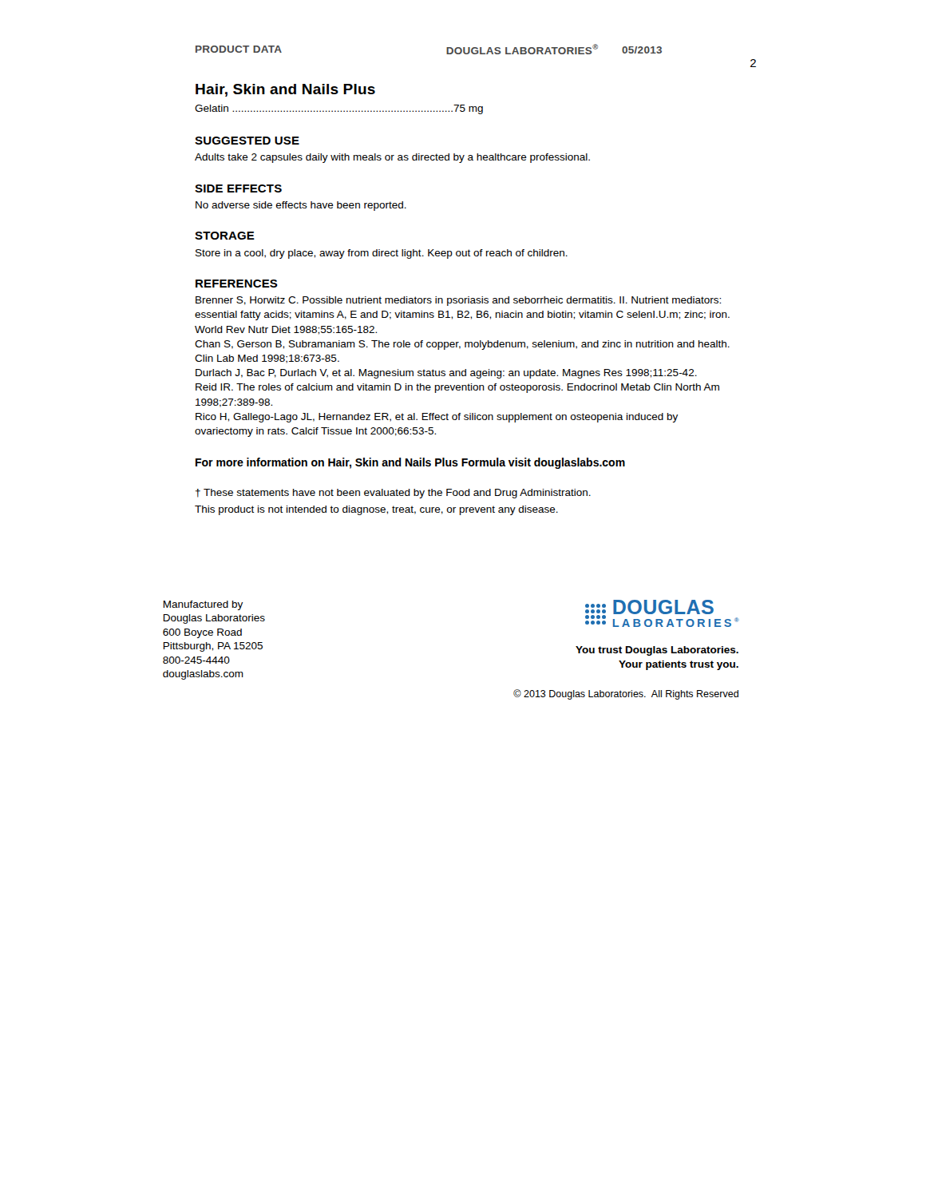PRODUCT DATA
DOUGLAS LABORATORIES®05/2013
2
Hair, Skin and Nails Plus
Gelatin ..........................................................................75 mg
SUGGESTED USE
Adults take 2 capsules daily with meals or as directed by a healthcare professional.
SIDE EFFECTS
No adverse side effects have been reported.
STORAGE
Store in a cool, dry place, away from direct light. Keep out of reach of children.
REFERENCES
Brenner S, Horwitz C. Possible nutrient mediators in psoriasis and seborrheic dermatitis. II. Nutrient mediators: essential fatty acids; vitamins A, E and D; vitamins B1, B2, B6, niacin and biotin; vitamin C selenI.U.m; zinc; iron. World Rev Nutr Diet 1988;55:165-182.
Chan S, Gerson B, Subramaniam S. The role of copper, molybdenum, selenium, and zinc in nutrition and health. Clin Lab Med 1998;18:673-85.
Durlach J, Bac P, Durlach V, et al. Magnesium status and ageing: an update. Magnes Res 1998;11:25-42.
Reid IR. The roles of calcium and vitamin D in the prevention of osteoporosis. Endocrinol Metab Clin North Am 1998;27:389-98.
Rico H, Gallego-Lago JL, Hernandez ER, et al. Effect of silicon supplement on osteopenia induced by ovariectomy in rats. Calcif Tissue Int 2000;66:53-5.
For more information on Hair, Skin and Nails Plus Formula visit douglaslabs.com
† These statements have not been evaluated by the Food and Drug Administration.
This product is not intended to diagnose, treat, cure, or prevent any disease.
Manufactured by
Douglas Laboratories
600 Boyce Road
Pittsburgh, PA 15205
800-245-4440
douglaslabs.com
DOUGLAS
LABORATORIES®
You trust Douglas Laboratories.
Your patients trust you.
© 2013 Douglas Laboratories. All Rights Reserved